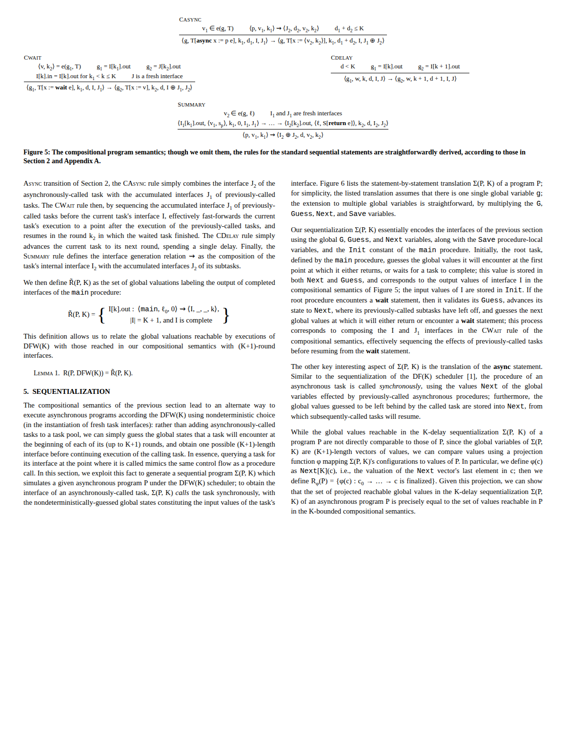CASYNC
v1 ∈ e(g, T) ⟨p, v1, k1⟩ ⇝ ⟨J2, d2, v2, k2⟩ d1 + d2 ≤ K ⟨g, T[async x := p e], k1, d1, I, J1⟩ → ⟨g, T[x := ⟨v2, k2⟩], k1, d1 + d2, I, J1 ⊕ J2⟩
| C WAIT ⟨v, k 2 ⟩ = e(g 1 , T) g 1 = I[k 1 ].out g 2 = J[k 2 ].out I[k].in = I[k].out for k 1 < k ≤ K J is a fresh interface ⟨g 1 , T[x := wait e], k 1 , d, I, J 1 ⟩ → ⟨g 2 , T[x := v], k 2 , d, I ⊕ J 1 , J 2 ⟩ | C DELAY d < K g 1 = I[k].out g 2 = I[k + 1].out ⟨g 1 , w, k, d, I, J⟩ → ⟨g 2 , w, k + 1, d + 1, I, J⟩ |
SUMMARY
v2 ∈ e(g, ℓ) I1 and J1 are fresh interfaces ⟨I1[k1].out, ⟨v1, sp⟩, k1, 0, I1, J1⟩ → … → ⟨I2[k2].out, ⟨ℓ, S[return e]⟩, k2, d, I2, J2⟩ ⟨p, v1, k1⟩ ⇝ ⟨I2 ⊕ J2, d, v2, k2⟩
Figure 5: The compositional program semantics; though we omit them, the rules for the standard sequential statements are straightforwardly derived, according to those in Section 2 and Appendix A.
Async transition of Section 2, the CAsync rule simply combines the interface J2 of the asynchronously-called task with the accumulated interfaces J1 of previously-called tasks. The CWait rule then, by sequencing the accumulated interface J1 of previously-called tasks before the current task's interface I, effectively fast-forwards the current task's execution to a point after the execution of the previously-called tasks, and resumes in the round k2 in which the waited task finished. The CDelay rule simply advances the current task to its next round, spending a single delay. Finally, the Summary rule defines the interface generation relation ⇝ as the composition of the task's internal interface I2 with the accumulated interfaces J2 of its subtasks.
We then define R̃(P, K) as the set of global valuations labeling the output of completed interfaces of the main procedure:
R̃(P, K) = { I[k].out : ⟨main, ℓ0, 0⟩ ⇝ ⟨I, _, _, k⟩, |I| = K + 1, and I is complete }
This definition allows us to relate the global valuations reachable by executions of DFW(K) with those reached in our compositional semantics with (K+1)-round interfaces.
Lemma 1. R(P, DFW(K)) = R̃(P, K).
5. SEQUENTIALIZATION
The compositional semantics of the previous section lead to an alternate way to execute asynchronous programs according the DFW(K) using nondeterministic choice (in the instantiation of fresh task interfaces): rather than adding asynchronously-called tasks to a task pool, we can simply guess the global states that a task will encounter at the beginning of each of its (up to K+1) rounds, and obtain one possible (K+1)-length interface before continuing execution of the calling task. In essence, querying a task for its interface at the point where it is called mimics the same control flow as a procedure call. In this section, we exploit this fact to generate a sequential program Σ(P, K) which simulates a given asynchronous program P under the DFW(K) scheduler; to obtain the interface of an asynchronously-called task, Σ(P, K) calls the task synchronously, with the nondeterministically-guessed global states constituting the input values of the task's interface. Figure 6 lists the statement-by-statement translation Σ(P, K) of a program P; for simplicity, the listed translation assumes that there is one single global variable g; the extension to multiple global variables is straightforward, by multiplying the G, Guess, Next, and Save variables.
Our sequentialization Σ(P, K) essentially encodes the interfaces of the previous section using the global G, Guess, and Next variables, along with the Save procedure-local variables, and the Init constant of the main procedure. Initially, the root task, defined by the main procedure, guesses the global values it will encounter at the first point at which it either returns, or waits for a task to complete; this value is stored in both Next and Guess, and corresponds to the output values of interface I in the compositional semantics of Figure 5; the input values of I are stored in Init. If the root procedure encounters a wait statement, then it validates its Guess, advances its state to Next, where its previously-called subtasks have left off, and guesses the next global values at which it will either return or encounter a wait statement; this process corresponds to composing the I and J1 interfaces in the CWait rule of the compositional semantics, effectively sequencing the effects of previously-called tasks before resuming from the wait statement.
The other key interesting aspect of Σ(P, K) is the translation of the async statement. Similar to the sequentialization of the DF(K) scheduler [1], the procedure of an asynchronous task is called synchronously, using the values Next of the global variables effected by previously-called asynchronous procedures; furthermore, the global values guessed to be left behind by the called task are stored into Next, from which subsequently-called tasks will resume.
While the global values reachable in the K-delay sequentialization Σ(P, K) of a program P are not directly comparable to those of P, since the global variables of Σ(P, K) are (K+1)-length vectors of values, we can compare values using a projection function φ mapping Σ(P, K)'s configurations to values of P. In particular, we define φ(c) as Next[K](c), i.e., the valuation of the Next vector's last element in c; then we define Rφ(P) = {φ(c) : c0 → … → c is finalized}. Given this projection, we can show that the set of projected reachable global values in the K-delay sequentialization Σ(P, K) of an asynchronous program P is precisely equal to the set of values reachable in P in the K-bounded compositional semantics.